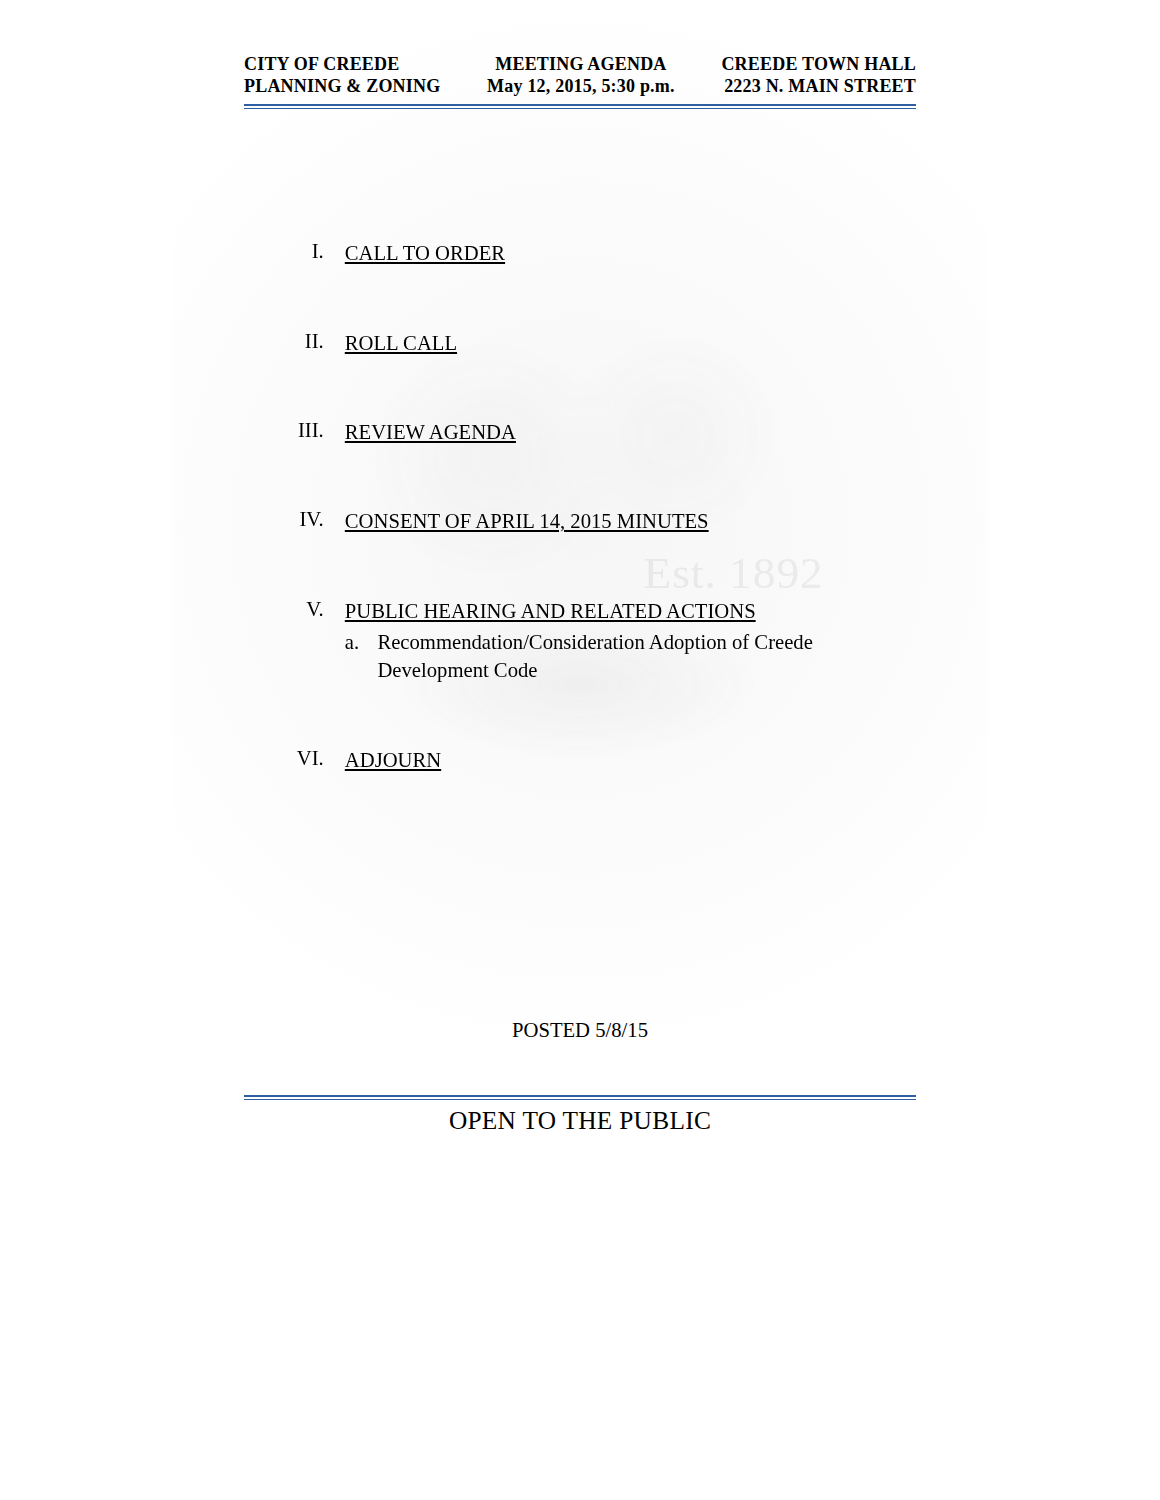CITY OF CREEDEPLANNING & ZONING
MEETING AGENDAMay 12, 2015, 5:30 p.m.
CREEDE TOWN HALL2223 N. MAIN STREET
Est. 1892
I.
CALL TO ORDER
II.
ROLL CALL
III.
REVIEW AGENDA
IV.
CONSENT OF APRIL 14, 2015 MINUTES
V.
PUBLIC HEARING AND RELATED ACTIONS
a.
Recommendation/Consideration Adoption of Creede Development Code
VI.
ADJOURN
POSTED 5/8/15
OPEN TO THE PUBLIC